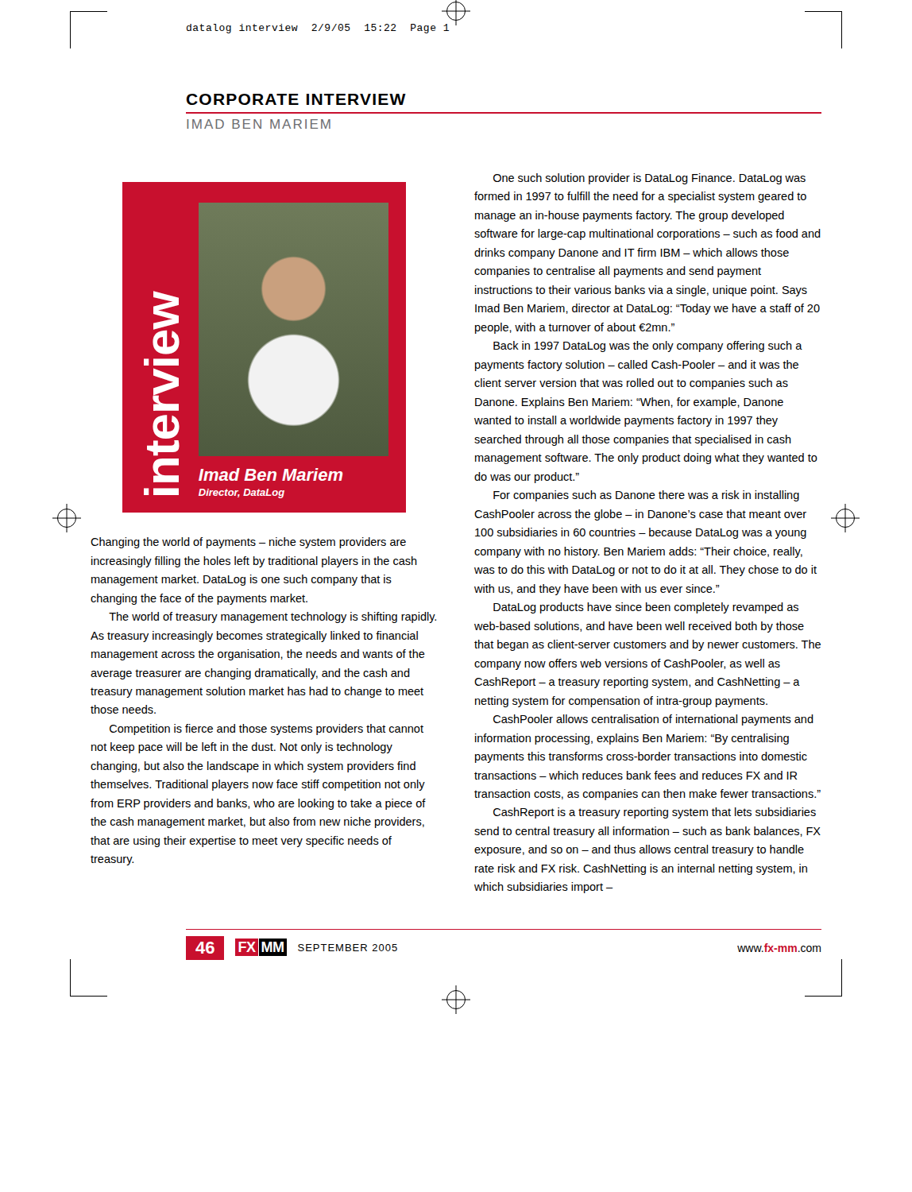datalog interview 2/9/05 15:22 Page 1
CORPORATE INTERVIEW
IMAD BEN MARIEM
interview
Imad Ben Mariem Director, DataLog
Changing the world of payments – niche system providers are increasingly filling the holes left by traditional players in the cash management market. DataLog is one such company that is changing the face of the payments market.
The world of treasury management technology is shifting rapidly. As treasury increasingly becomes strategically linked to financial management across the organisation, the needs and wants of the average treasurer are changing dramatically, and the cash and treasury management solution market has had to change to meet those needs.
Competition is fierce and those systems providers that cannot not keep pace will be left in the dust. Not only is technology changing, but also the landscape in which system providers find themselves. Traditional players now face stiff competition not only from ERP providers and banks, who are looking to take a piece of the cash management market, but also from new niche providers, that are using their expertise to meet very specific needs of treasury.
One such solution provider is DataLog Finance. DataLog was formed in 1997 to fulfill the need for a specialist system geared to manage an in-house payments factory. The group developed software for large-cap multinational corporations – such as food and drinks company Danone and IT firm IBM – which allows those companies to centralise all payments and send payment instructions to their various banks via a single, unique point. Says Imad Ben Mariem, director at DataLog: “Today we have a staff of 20 people, with a turnover of about €2mn.”
Back in 1997 DataLog was the only company offering such a payments factory solution – called Cash-Pooler – and it was the client server version that was rolled out to companies such as Danone. Explains Ben Mariem: “When, for example, Danone wanted to install a worldwide payments factory in 1997 they searched through all those companies that specialised in cash management software. The only product doing what they wanted to do was our product.”
For companies such as Danone there was a risk in installing CashPooler across the globe – in Danone’s case that meant over 100 subsidiaries in 60 countries – because DataLog was a young company with no history. Ben Mariem adds: “Their choice, really, was to do this with DataLog or not to do it at all. They chose to do it with us, and they have been with us ever since.”
DataLog products have since been completely revamped as web-based solutions, and have been well received both by those that began as client-server customers and by newer customers. The company now offers web versions of CashPooler, as well as CashReport – a treasury reporting system, and CashNetting – a netting system for compensation of intra-group payments.
CashPooler allows centralisation of international payments and information processing, explains Ben Mariem: “By centralising payments this transforms cross-border transactions into domestic transactions – which reduces bank fees and reduces FX and IR transaction costs, as companies can then make fewer transactions.”
CashReport is a treasury reporting system that lets subsidiaries send to central treasury all information – such as bank balances, FX exposure, and so on – and thus allows central treasury to handle rate risk and FX risk. CashNetting is an internal netting system, in which subsidiaries import –
46 FX MM SEPTEMBER 2005 www.fx-mm.com